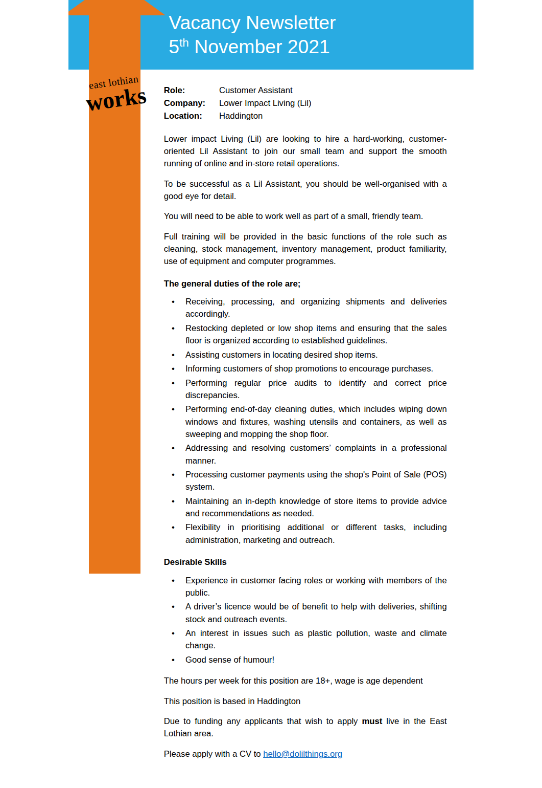Vacancy Newsletter 5th November 2021
east lothian works
| Role: | Customer Assistant |
| Company: | Lower Impact Living (Lil) |
| Location: | Haddington |
Lower impact Living (Lil) are looking to hire a hard-working, customer-oriented Lil Assistant to join our small team and support the smooth running of online and in-store retail operations.
To be successful as a Lil Assistant, you should be well-organised with a good eye for detail.
You will need to be able to work well as part of a small, friendly team.
Full training will be provided in the basic functions of the role such as cleaning, stock management, inventory management, product familiarity, use of equipment and computer programmes.
The general duties of the role are;
Receiving, processing, and organizing shipments and deliveries accordingly.
Restocking depleted or low shop items and ensuring that the sales floor is organized according to established guidelines.
Assisting customers in locating desired shop items.
Informing customers of shop promotions to encourage purchases.
Performing regular price audits to identify and correct price discrepancies.
Performing end-of-day cleaning duties, which includes wiping down windows and fixtures, washing utensils and containers, as well as sweeping and mopping the shop floor.
Addressing and resolving customers’ complaints in a professional manner.
Processing customer payments using the shop's Point of Sale (POS) system.
Maintaining an in-depth knowledge of store items to provide advice and recommendations as needed.
Flexibility in prioritising additional or different tasks, including administration, marketing and outreach.
Desirable Skills
Experience in customer facing roles or working with members of the public.
A driver’s licence would be of benefit to help with deliveries, shifting stock and outreach events.
An interest in issues such as plastic pollution, waste and climate change.
Good sense of humour!
The hours per week for this position are 18+, wage is age dependent
This position is based in Haddington
Due to funding any applicants that wish to apply must live in the East Lothian area.
Please apply with a CV to hello@dolilthings.org